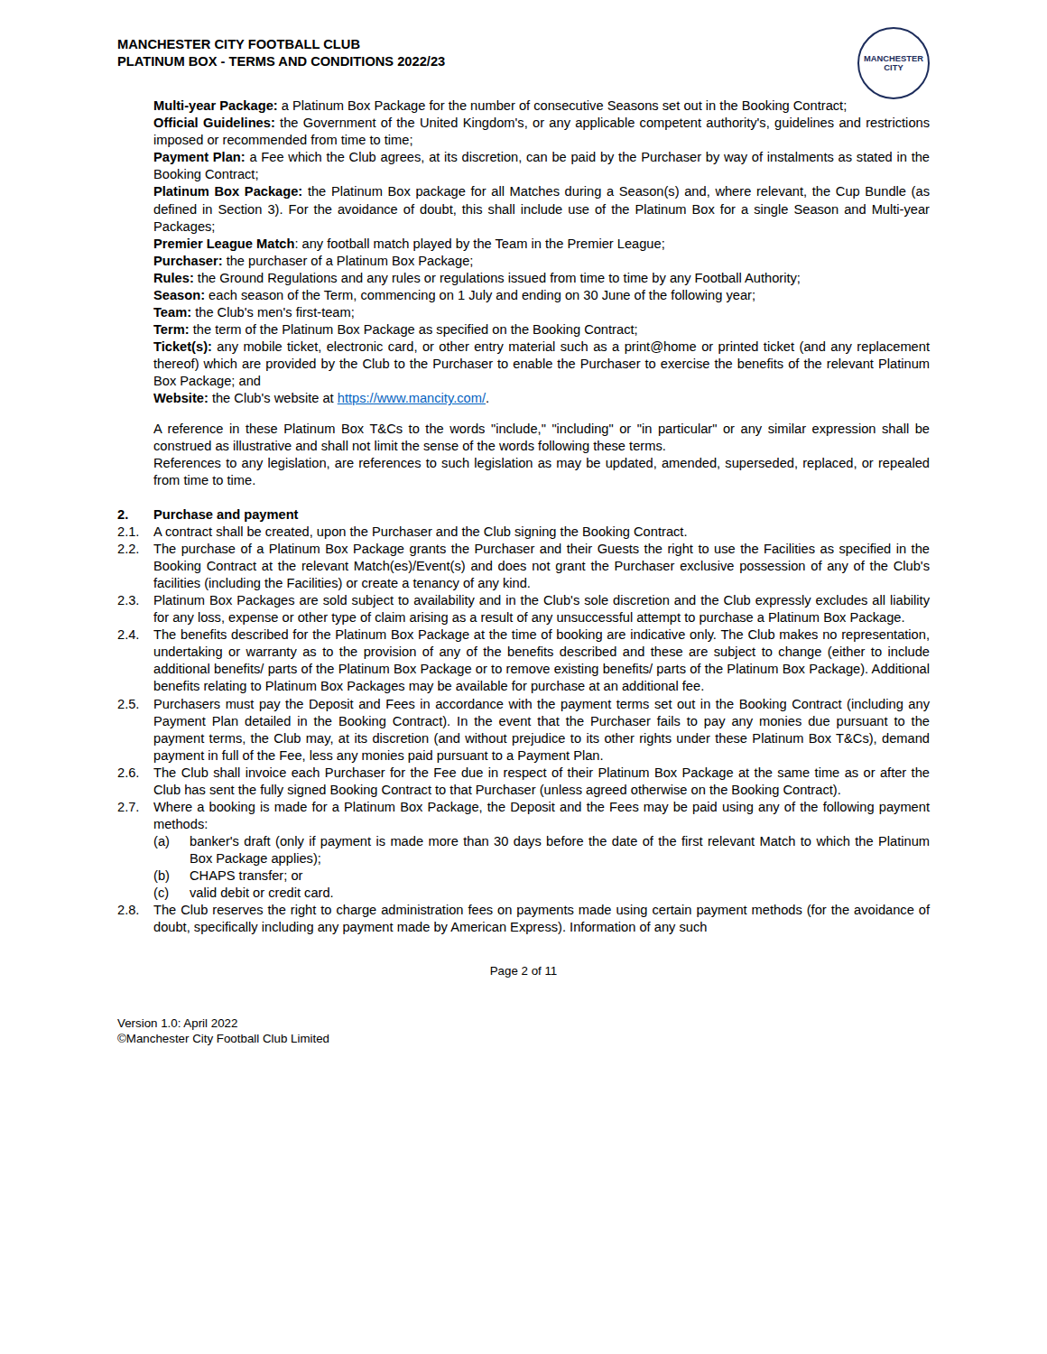MANCHESTER
CITY
MANCHESTER CITY FOOTBALL CLUB
PLATINUM BOX - TERMS AND CONDITIONS 2022/23
Multi-year Package: a Platinum Box Package for the number of consecutive Seasons set out in the Booking Contract;
Official Guidelines: the Government of the United Kingdom's, or any applicable competent authority's, guidelines and restrictions imposed or recommended from time to time;
Payment Plan: a Fee which the Club agrees, at its discretion, can be paid by the Purchaser by way of instalments as stated in the Booking Contract;
Platinum Box Package: the Platinum Box package for all Matches during a Season(s) and, where relevant, the Cup Bundle (as defined in Section 3). For the avoidance of doubt, this shall include use of the Platinum Box for a single Season and Multi-year Packages;
Premier League Match: any football match played by the Team in the Premier League;
Purchaser: the purchaser of a Platinum Box Package;
Rules: the Ground Regulations and any rules or regulations issued from time to time by any Football Authority;
Season: each season of the Term, commencing on 1 July and ending on 30 June of the following year;
Team: the Club's men's first-team;
Term: the term of the Platinum Box Package as specified on the Booking Contract;
Ticket(s): any mobile ticket, electronic card, or other entry material such as a print@home or printed ticket (and any replacement thereof) which are provided by the Club to the Purchaser to enable the Purchaser to exercise the benefits of the relevant Platinum Box Package; and
Website: the Club's website at https://www.mancity.com/.
A reference in these Platinum Box T&Cs to the words "include," "including" or "in particular" or any similar expression shall be construed as illustrative and shall not limit the sense of the words following these terms.
References to any legislation, are references to such legislation as may be updated, amended, superseded, replaced, or repealed from time to time.
2.
Purchase and payment
2.1.
A contract shall be created, upon the Purchaser and the Club signing the Booking Contract.
2.2.
The purchase of a Platinum Box Package grants the Purchaser and their Guests the right to use the Facilities as specified in the Booking Contract at the relevant Match(es)/Event(s) and does not grant the Purchaser exclusive possession of any of the Club's facilities (including the Facilities) or create a tenancy of any kind.
2.3.
Platinum Box Packages are sold subject to availability and in the Club's sole discretion and the Club expressly excludes all liability for any loss, expense or other type of claim arising as a result of any unsuccessful attempt to purchase a Platinum Box Package.
2.4.
The benefits described for the Platinum Box Package at the time of booking are indicative only. The Club makes no representation, undertaking or warranty as to the provision of any of the benefits described and these are subject to change (either to include additional benefits/ parts of the Platinum Box Package or to remove existing benefits/ parts of the Platinum Box Package). Additional benefits relating to Platinum Box Packages may be available for purchase at an additional fee.
2.5.
Purchasers must pay the Deposit and Fees in accordance with the payment terms set out in the Booking Contract (including any Payment Plan detailed in the Booking Contract). In the event that the Purchaser fails to pay any monies due pursuant to the payment terms, the Club may, at its discretion (and without prejudice to its other rights under these Platinum Box T&Cs), demand payment in full of the Fee, less any monies paid pursuant to a Payment Plan.
2.6.
The Club shall invoice each Purchaser for the Fee due in respect of their Platinum Box Package at the same time as or after the Club has sent the fully signed Booking Contract to that Purchaser (unless agreed otherwise on the Booking Contract).
2.7.
Where a booking is made for a Platinum Box Package, the Deposit and the Fees may be paid using any of the following payment methods:
(a)
banker's draft (only if payment is made more than 30 days before the date of the first relevant Match to which the Platinum Box Package applies);
(b)
CHAPS transfer; or
(c)
valid debit or credit card.
2.8.
The Club reserves the right to charge administration fees on payments made using certain payment methods (for the avoidance of doubt, specifically including any payment made by American Express). Information of any such
Page 2 of 11
Version 1.0: April 2022
©Manchester City Football Club Limited